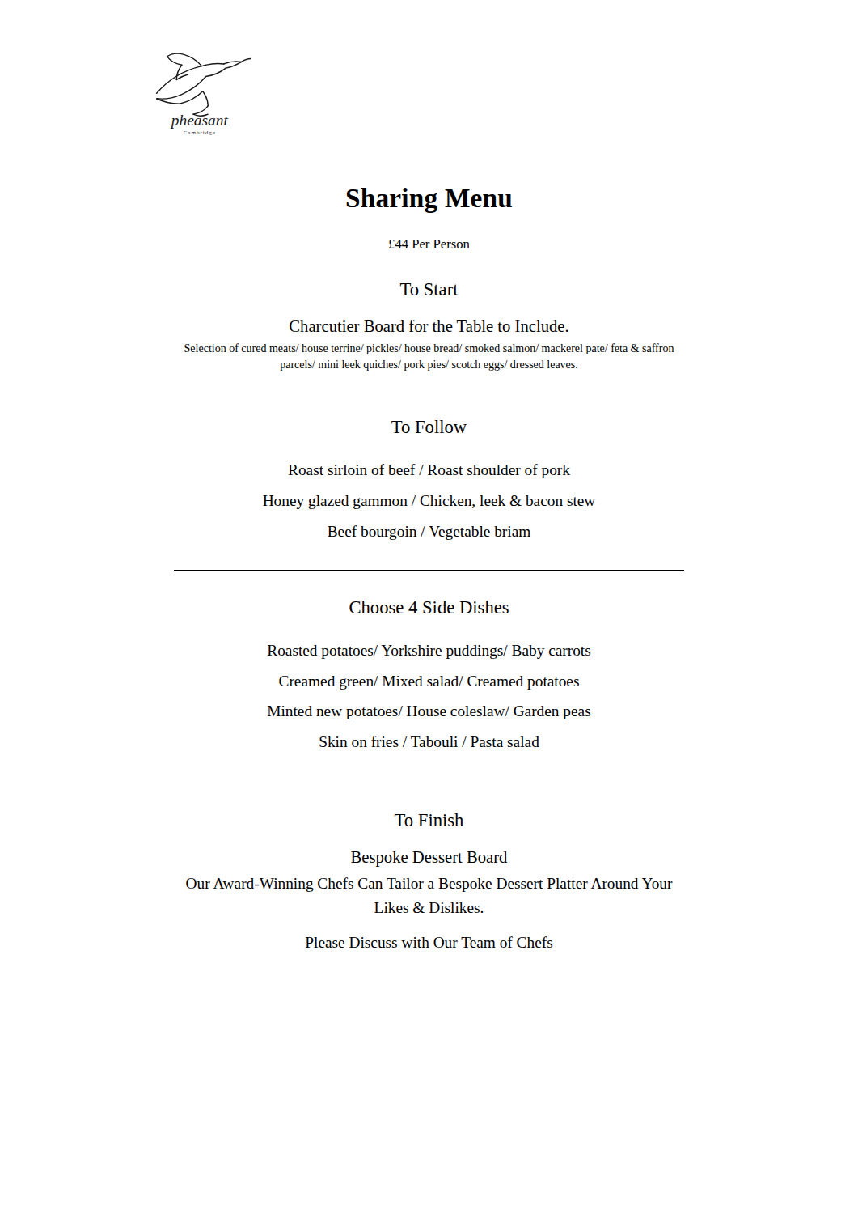pheasant Cambridge
Sharing Menu
£44 Per Person
To Start
Charcutier Board for the Table to Include.
Selection of cured meats/ house terrine/ pickles/ house bread/ smoked salmon/ mackerel pate/ feta & saffron parcels/ mini leek quiches/ pork pies/ scotch eggs/ dressed leaves.
To Follow
Roast sirloin of beef / Roast shoulder of pork
Honey glazed gammon / Chicken, leek & bacon stew
Beef bourgoin / Vegetable briam
Choose 4 Side Dishes
Roasted potatoes/ Yorkshire puddings/ Baby carrots
Creamed green/ Mixed salad/ Creamed potatoes
Minted new potatoes/ House coleslaw/ Garden peas
Skin on fries / Tabouli / Pasta salad
To Finish
Bespoke Dessert Board
Our Award-Winning Chefs Can Tailor a Bespoke Dessert Platter Around Your Likes & Dislikes.
Please Discuss with Our Team of Chefs